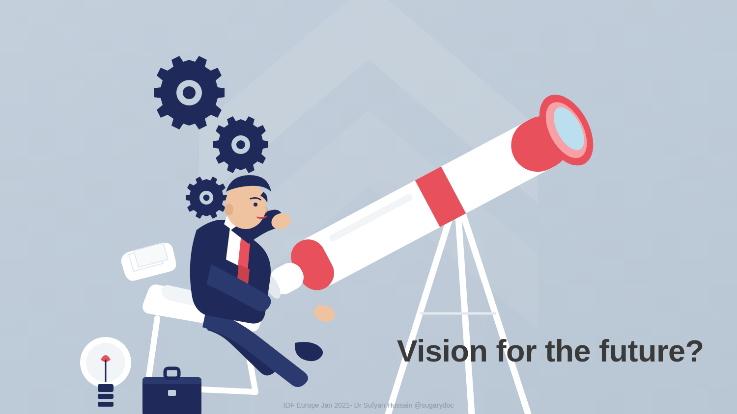Vision for the future?
IDF Europe Jan 2021- Dr Sufyan Hussain @sugarydoc